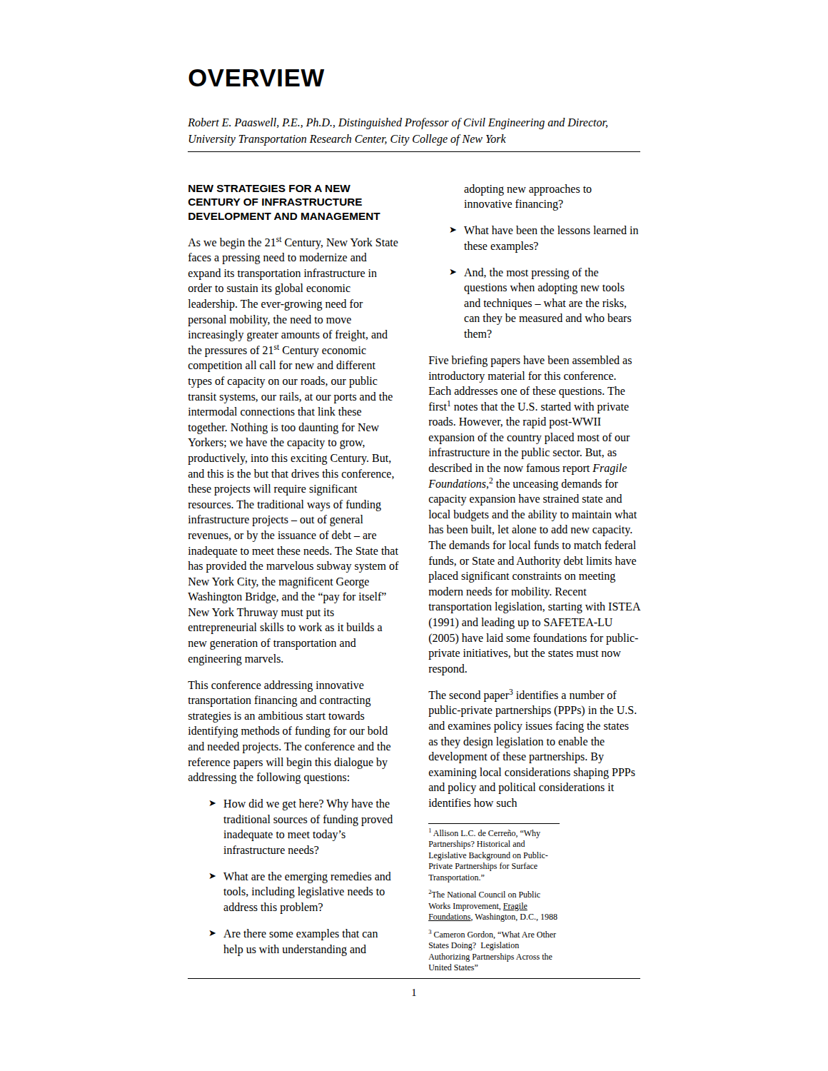Overview
Robert E. Paaswell, P.E., Ph.D., Distinguished Professor of Civil Engineering and Director, University Transportation Research Center, City College of New York
New Strategies for a New Century of Infrastructure Development and Management
As we begin the 21st Century, New York State faces a pressing need to modernize and expand its transportation infrastructure in order to sustain its global economic leadership. The ever-growing need for personal mobility, the need to move increasingly greater amounts of freight, and the pressures of 21st Century economic competition all call for new and different types of capacity on our roads, our public transit systems, our rails, at our ports and the intermodal connections that link these together. Nothing is too daunting for New Yorkers; we have the capacity to grow, productively, into this exciting Century. But, and this is the but that drives this conference, these projects will require significant resources. The traditional ways of funding infrastructure projects – out of general revenues, or by the issuance of debt – are inadequate to meet these needs. The State that has provided the marvelous subway system of New York City, the magnificent George Washington Bridge, and the “pay for itself” New York Thruway must put its entrepreneurial skills to work as it builds a new generation of transportation and engineering marvels.
This conference addressing innovative transportation financing and contracting strategies is an ambitious start towards identifying methods of funding for our bold and needed projects. The conference and the reference papers will begin this dialogue by addressing the following questions:
How did we get here? Why have the traditional sources of funding proved inadequate to meet today’s infrastructure needs?
What are the emerging remedies and tools, including legislative needs to address this problem?
Are there some examples that can help us with understanding and adopting new approaches to innovative financing?
What have been the lessons learned in these examples?
And, the most pressing of the questions when adopting new tools and techniques – what are the risks, can they be measured and who bears them?
Five briefing papers have been assembled as introductory material for this conference. Each addresses one of these questions. The first1 notes that the U.S. started with private roads. However, the rapid post-WWII expansion of the country placed most of our infrastructure in the public sector. But, as described in the now famous report Fragile Foundations,2 the unceasing demands for capacity expansion have strained state and local budgets and the ability to maintain what has been built, let alone to add new capacity. The demands for local funds to match federal funds, or State and Authority debt limits have placed significant constraints on meeting modern needs for mobility. Recent transportation legislation, starting with ISTEA (1991) and leading up to SAFETEA-LU (2005) have laid some foundations for public-private initiatives, but the states must now respond.
The second paper3 identifies a number of public-private partnerships (PPPs) in the U.S. and examines policy issues facing the states as they design legislation to enable the development of these partnerships. By examining local considerations shaping PPPs and policy and political considerations it identifies how such
1 Allison L.C. de Cerreño, “Why Partnerships? Historical and Legislative Background on Public-Private Partnerships for Surface Transportation.”
2The National Council on Public Works Improvement, Fragile Foundations, Washington, D.C., 1988
3 Cameron Gordon, “What Are Other States Doing? Legislation Authorizing Partnerships Across the United States”
1